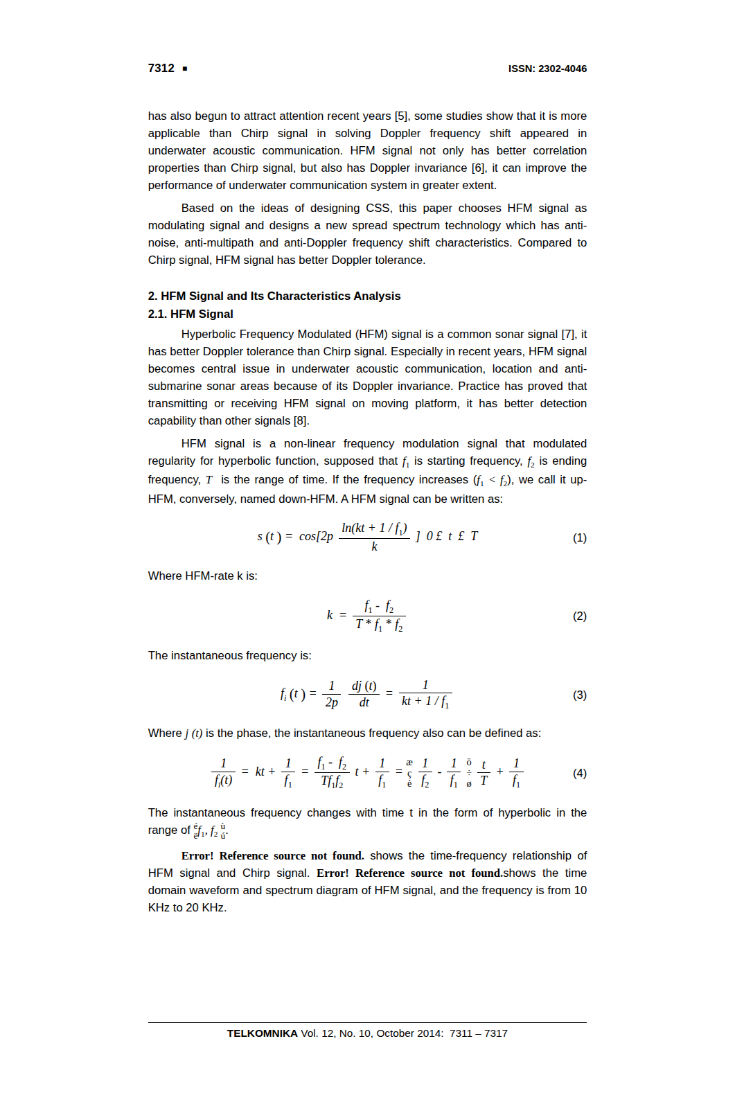7312 ■
ISSN: 2302-4046
has also begun to attract attention recent years [5], some studies show that it is more applicable than Chirp signal in solving Doppler frequency shift appeared in underwater acoustic communication. HFM signal not only has better correlation properties than Chirp signal, but also has Doppler invariance [6], it can improve the performance of underwater communication system in greater extent.
Based on the ideas of designing CSS, this paper chooses HFM signal as modulating signal and designs a new spread spectrum technology which has anti-noise, anti-multipath and anti-Doppler frequency shift characteristics. Compared to Chirp signal, HFM signal has better Doppler tolerance.
2. HFM Signal and Its Characteristics Analysis
2.1. HFM Signal
Hyperbolic Frequency Modulated (HFM) signal is a common sonar signal [7], it has better Doppler tolerance than Chirp signal. Especially in recent years, HFM signal becomes central issue in underwater acoustic communication, location and anti-submarine sonar areas because of its Doppler invariance. Practice has proved that transmitting or receiving HFM signal on moving platform, it has better detection capability than other signals [8].
HFM signal is a non-linear frequency modulation signal that modulated regularity for hyperbolic function, supposed that f1 is starting frequency, f2 is ending frequency, T is the range of time. If the frequency increases (f1 < f2), we call it up-HFM, conversely, named down-HFM. A HFM signal can be written as:
s (t ) = cos[2p ln(kt + 1 / f1) k ] 0 £ t £ T
(1)
Where HFM-rate k is:
k = f1 - f2 T * f1 * f2
(2)
The instantaneous frequency is:
fi (t ) = 1 2p dj (t) dt = 1 kt + 1 / f1
(3)
Where j (t) is the phase, the instantaneous frequency also can be defined as:
1 fi(t) = kt + 1 f1 = f1 - f2 Tf1f2 t + 1 f1 = æ
ç
è 1 f2 - 1 f1 ö
÷
ø t T + 1 f1
(4)
The instantaneous frequency changes with time t in the form of hyperbolic in the range of é
ëf1, f2 ù
ú.
Error! Reference source not found. shows the time-frequency relationship of HFM signal and Chirp signal. Error! Reference source not found. shows the time domain waveform and spectrum diagram of HFM signal, and the frequency is from 10 KHz to 20 KHz.
TELKOMNIKA Vol. 12, No. 10, October 2014: 7311 – 7317